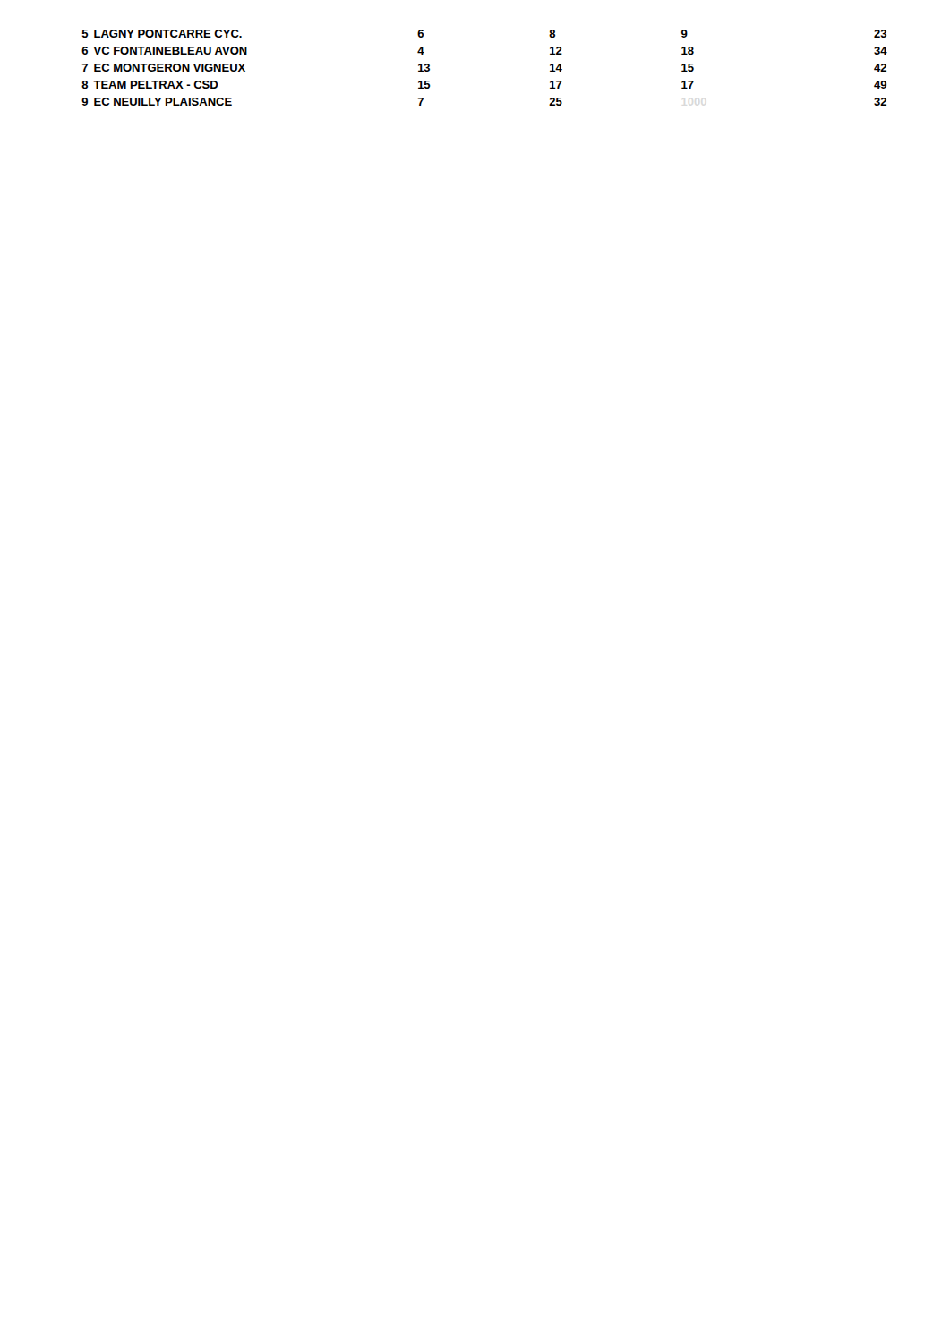| 5 | LAGNY PONTCARRE CYC. | 6 | 8 | 9 | 23 |
| 6 | VC FONTAINEBLEAU AVON | 4 | 12 | 18 | 34 |
| 7 | EC MONTGERON VIGNEUX | 13 | 14 | 15 | 42 |
| 8 | TEAM PELTRAX - CSD | 15 | 17 | 17 | 49 |
| 9 | EC NEUILLY PLAISANCE | 7 | 25 | 1000 | 32 |